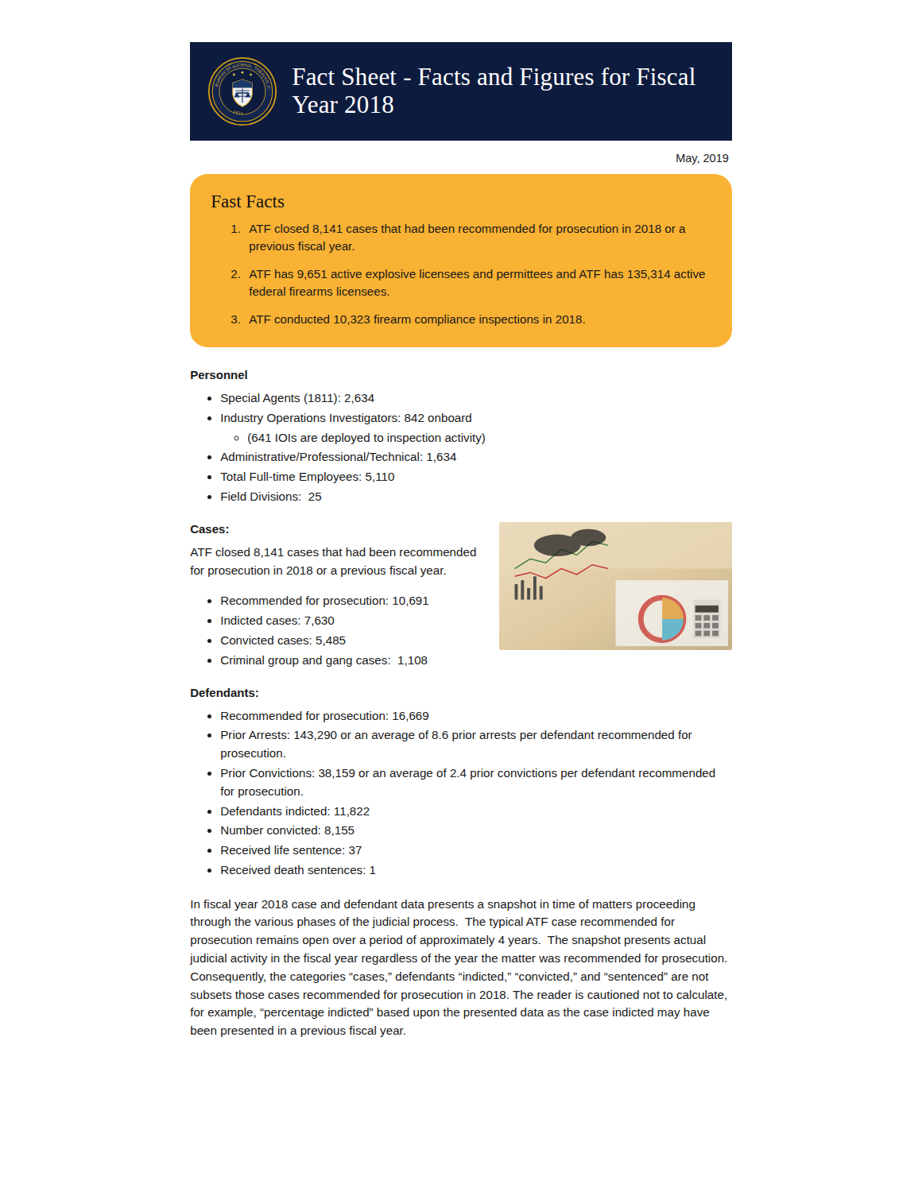BUREAU OF ALCOHOL, TOBACCO, FIREARMS & EXPLOSIVES 1972
Fact Sheet - Facts and Figures for Fiscal
Year 2018
May, 2019
Fast Facts
ATF closed 8,141 cases that had been recommended for prosecution in 2018 or a previous fiscal year.
ATF has 9,651 active explosive licensees and permittees and ATF has 135,314 active federal firearms licensees.
ATF conducted 10,323 firearm compliance inspections in 2018.
Personnel
Special Agents (1811): 2,634
Industry Operations Investigators: 842 onboard
(641 IOIs are deployed to inspection activity)
Administrative/Professional/Technical: 1,634
Total Full-time Employees: 5,110
Field Divisions: 25
Cases:
ATF closed 8,141 cases that had been recommended for prosecution in 2018 or a previous fiscal year.
Recommended for prosecution: 10,691
Indicted cases: 7,630
Convicted cases: 5,485
Criminal group and gang cases: 1,108
Defendants:
Recommended for prosecution: 16,669
Prior Arrests: 143,290 or an average of 8.6 prior arrests per defendant recommended for prosecution.
Prior Convictions: 38,159 or an average of 2.4 prior convictions per defendant recommended for prosecution.
Defendants indicted: 11,822
Number convicted: 8,155
Received life sentence: 37
Received death sentences: 1
In fiscal year 2018 case and defendant data presents a snapshot in time of matters proceeding through the various phases of the judicial process. The typical ATF case recommended for prosecution remains open over a period of approximately 4 years. The snapshot presents actual judicial activity in the fiscal year regardless of the year the matter was recommended for prosecution. Consequently, the categories “cases,” defendants “indicted,” “convicted,” and “sentenced” are not subsets those cases recommended for prosecution in 2018. The reader is cautioned not to calculate, for example, “percentage indicted” based upon the presented data as the case indicted may have been presented in a previous fiscal year.